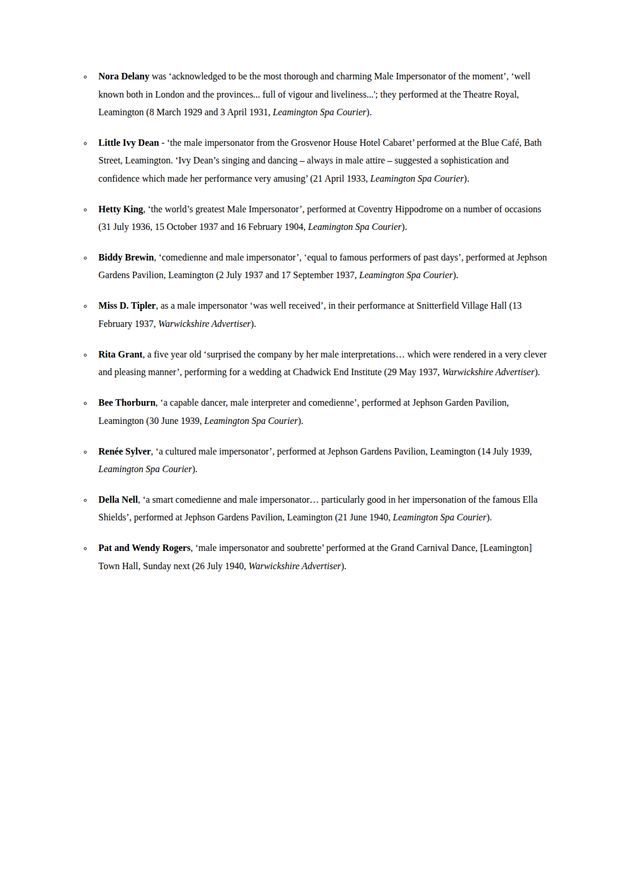Nora Delany was ‘acknowledged to be the most thorough and charming Male Impersonator of the moment’, ‘well known both in London and the provinces... full of vigour and liveliness...'; they performed at the Theatre Royal, Leamington (8 March 1929 and 3 April 1931, Leamington Spa Courier).
Little Ivy Dean - ‘the male impersonator from the Grosvenor House Hotel Cabaret’ performed at the Blue Café, Bath Street, Leamington. ‘Ivy Dean’s singing and dancing – always in male attire – suggested a sophistication and confidence which made her performance very amusing’ (21 April 1933, Leamington Spa Courier).
Hetty King, ‘the world’s greatest Male Impersonator’, performed at Coventry Hippodrome on a number of occasions (31 July 1936, 15 October 1937 and 16 February 1904, Leamington Spa Courier).
Biddy Brewin, ‘comedienne and male impersonator’, ‘equal to famous performers of past days’, performed at Jephson Gardens Pavilion, Leamington (2 July 1937 and 17 September 1937, Leamington Spa Courier).
Miss D. Tipler, as a male impersonator ‘was well received’, in their performance at Snitterfield Village Hall (13 February 1937, Warwickshire Advertiser).
Rita Grant, a five year old ‘surprised the company by her male interpretations… which were rendered in a very clever and pleasing manner’, performing for a wedding at Chadwick End Institute (29 May 1937, Warwickshire Advertiser).
Bee Thorburn, ‘a capable dancer, male interpreter and comedienne’, performed at Jephson Garden Pavilion, Leamington (30 June 1939, Leamington Spa Courier).
Renée Sylver, ‘a cultured male impersonator’, performed at Jephson Gardens Pavilion, Leamington (14 July 1939, Leamington Spa Courier).
Della Nell, ‘a smart comedienne and male impersonator… particularly good in her impersonation of the famous Ella Shields’, performed at Jephson Gardens Pavilion, Leamington (21 June 1940, Leamington Spa Courier).
Pat and Wendy Rogers, ‘male impersonator and soubrette’ performed at the Grand Carnival Dance, [Leamington] Town Hall, Sunday next (26 July 1940, Warwickshire Advertiser).